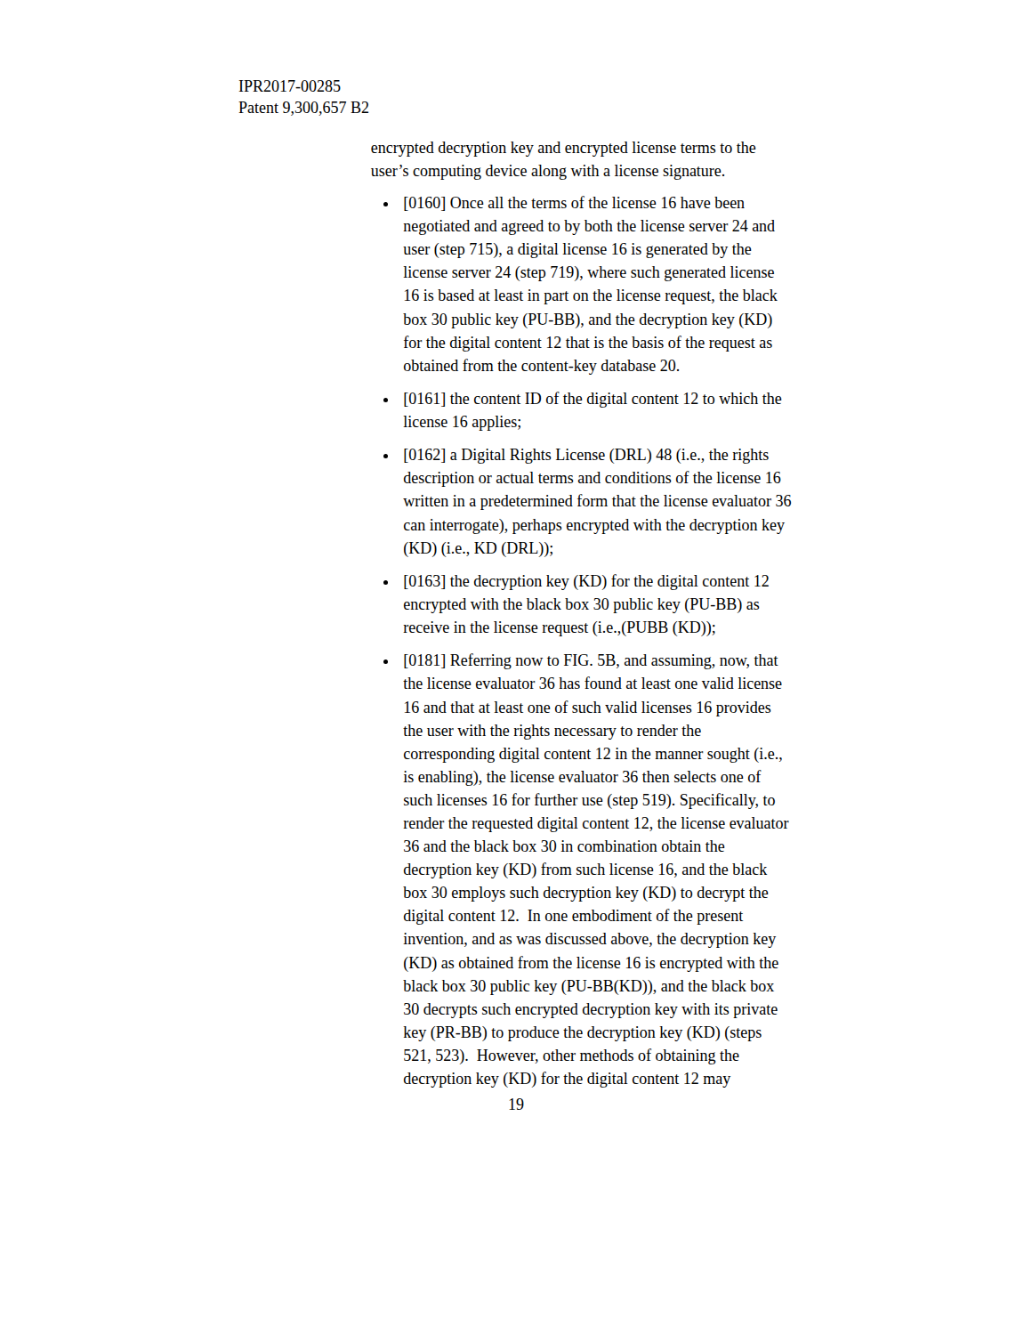IPR2017-00285
Patent 9,300,657 B2
encrypted decryption key and encrypted license terms to the user’s computing device along with a license signature.
[0160] Once all the terms of the license 16 have been negotiated and agreed to by both the license server 24 and user (step 715), a digital license 16 is generated by the license server 24 (step 719), where such generated license 16 is based at least in part on the license request, the black box 30 public key (PU-BB), and the decryption key (KD) for the digital content 12 that is the basis of the request as obtained from the content-key database 20.
[0161] the content ID of the digital content 12 to which the license 16 applies;
[0162] a Digital Rights License (DRL) 48 (i.e., the rights description or actual terms and conditions of the license 16 written in a predetermined form that the license evaluator 36 can interrogate), perhaps encrypted with the decryption key (KD) (i.e., KD (DRL));
[0163] the decryption key (KD) for the digital content 12 encrypted with the black box 30 public key (PU-BB) as receive in the license request (i.e.,(PUBB (KD));
[0181] Referring now to FIG. 5B, and assuming, now, that the license evaluator 36 has found at least one valid license 16 and that at least one of such valid licenses 16 provides the user with the rights necessary to render the corresponding digital content 12 in the manner sought (i.e., is enabling), the license evaluator 36 then selects one of such licenses 16 for further use (step 519). Specifically, to render the requested digital content 12, the license evaluator 36 and the black box 30 in combination obtain the decryption key (KD) from such license 16, and the black box 30 employs such decryption key (KD) to decrypt the digital content 12. In one embodiment of the present invention, and as was discussed above, the decryption key (KD) as obtained from the license 16 is encrypted with the black box 30 public key (PU-BB(KD)), and the black box 30 decrypts such encrypted decryption key with its private key (PR-BB) to produce the decryption key (KD) (steps 521, 523). However, other methods of obtaining the decryption key (KD) for the digital content 12 may
19